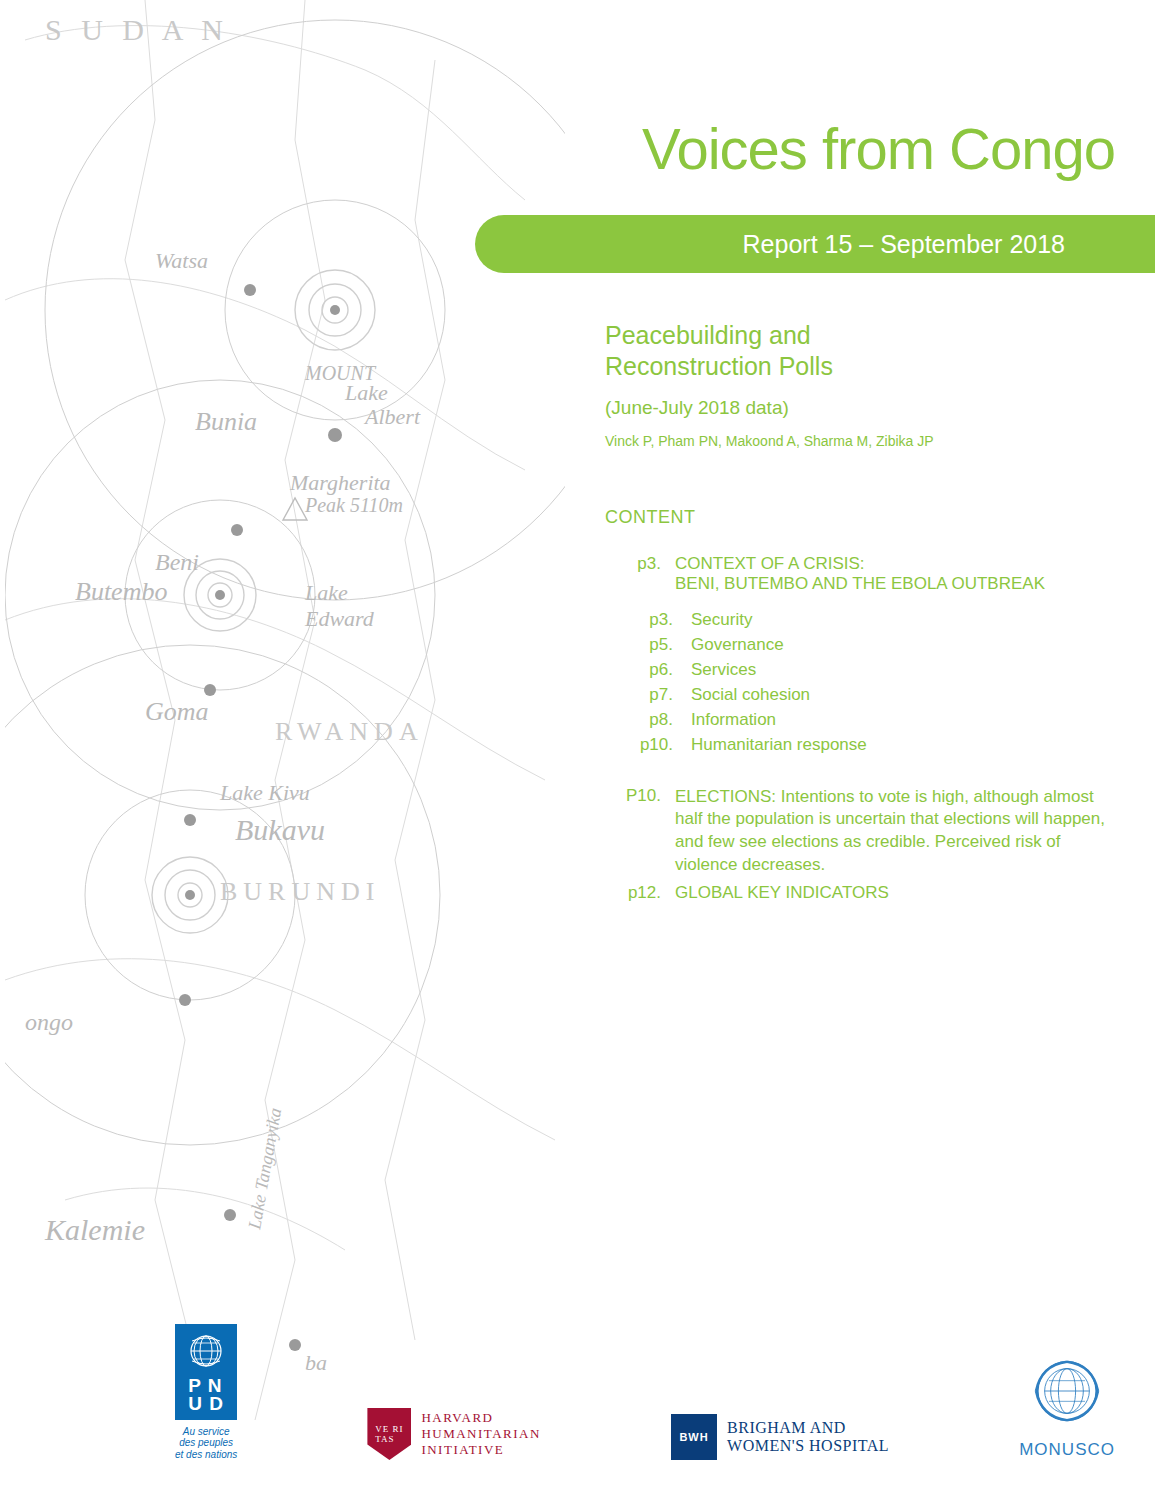S U D A N Watsa MOUNT Lake Albert Bunia Margherita Peak 5110m Beni Butembo Lake Edward Goma RWANDA Lake Kivu Bukavu BURUNDI ongo Kalemie Lake Tanganyika ba
Voices from Congo
Report 15 – September 2018
Peacebuilding and
Reconstruction Polls
(June-July 2018 data)
Vinck P, Pham PN, Makoond A, Sharma M, Zibika JP
CONTENT
| p3. | CONTEXT OF A CRISIS: BENI, BUTEMBO AND THE EBOLA OUTBREAK |
p3. Security
p5. Governance
p6. Services
p7. Social cohesion
p8. Information
p10. Humanitarian response
| P10. | ELECTIONS: Intentions to vote is high, although almost half the population is uncertain that elections will happen, and few see elections as credible. Perceived risk of violence decreases. |
| p12. | GLOBAL KEY INDICATORS |
P N
U D
Au service
des peuples
et des nations
VE RI
TAS
HARVARD
HUMANITARIAN
INITIATIVE
BWH
BRIGHAM AND
WOMEN'S HOSPITAL
MONUSCO